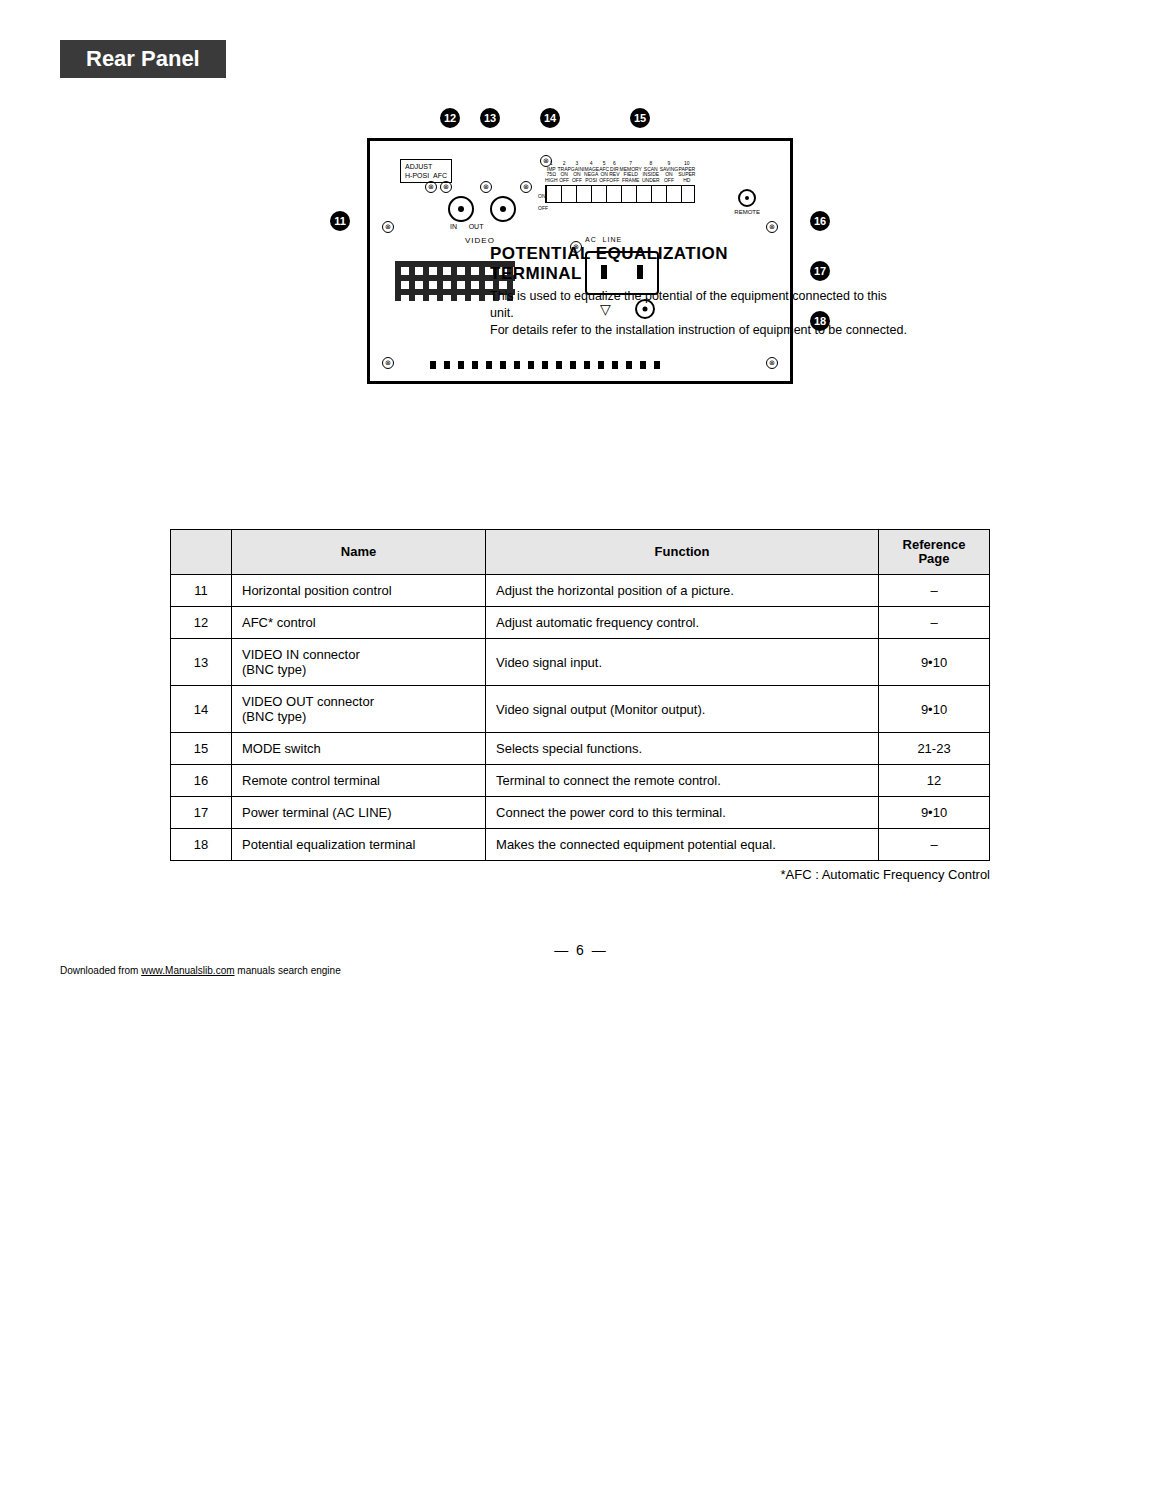Rear Panel
12 13 14 15
11 16 17 18
ADJUST
H-POSI AFC
IN OUT
VIDEO
| 1 | 2 | 3 | 4 | 5 | 6 | 7 | 8 | 9 | 10 |
| IMP | TRAP | GAIN | IMAGE | AFC | DIR | MEMORY | SCAN | SAVING | PAPER |
| 75Ω | ON | ON | NEGA | ON | REV | FIELD | INSIDE | ON | SUPER |
| HIGH | OFF | OFF | POSI | OFF | OFF | FRAME | UNDER | OFF | HD |
ON
OFF
REMOTE
AC LINE
▽
POTENTIAL EQUALIZATION
TERMINAL
This is used to equalize the potential of the equipment connected to this unit.
For details refer to the installation instruction of equipment to be connected.
| | Name | Function | Reference Page |
| --- | --- | --- | --- |
| 11 | Horizontal position control | Adjust the horizontal position of a picture. | – |
| 12 | AFC* control | Adjust automatic frequency control. | – |
| 13 | VIDEO IN connector (BNC type) | Video signal input. | 9•10 |
| 14 | VIDEO OUT connector (BNC type) | Video signal output (Monitor output). | 9•10 |
| 15 | MODE switch | Selects special functions. | 21-23 |
| 16 | Remote control terminal | Terminal to connect the remote control. | 12 |
| 17 | Power terminal (AC LINE) | Connect the power cord to this terminal. | 9•10 |
| 18 | Potential equalization terminal | Makes the connected equipment potential equal. | – |
*AFC : Automatic Frequency Control
— 6 —
Downloaded from www.Manualslib.com manuals search engine